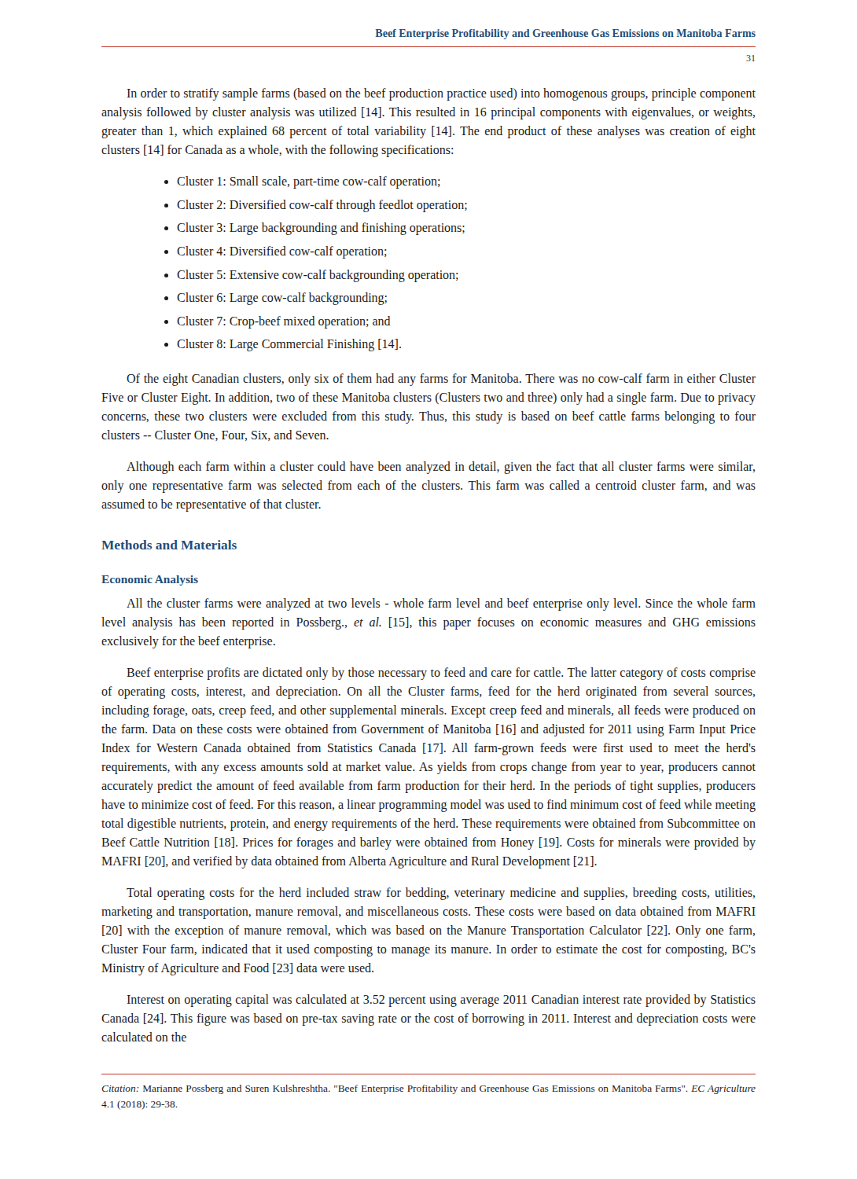Beef Enterprise Profitability and Greenhouse Gas Emissions on Manitoba Farms
31
In order to stratify sample farms (based on the beef production practice used) into homogenous groups, principle component analysis followed by cluster analysis was utilized [14]. This resulted in 16 principal components with eigenvalues, or weights, greater than 1, which explained 68 percent of total variability [14]. The end product of these analyses was creation of eight clusters [14] for Canada as a whole, with the following specifications:
Cluster 1: Small scale, part-time cow-calf operation;
Cluster 2: Diversified cow-calf through feedlot operation;
Cluster 3: Large backgrounding and finishing operations;
Cluster 4: Diversified cow-calf operation;
Cluster 5: Extensive cow-calf backgrounding operation;
Cluster 6: Large cow-calf backgrounding;
Cluster 7: Crop-beef mixed operation; and
Cluster 8: Large Commercial Finishing [14].
Of the eight Canadian clusters, only six of them had any farms for Manitoba. There was no cow-calf farm in either Cluster Five or Cluster Eight. In addition, two of these Manitoba clusters (Clusters two and three) only had a single farm. Due to privacy concerns, these two clusters were excluded from this study. Thus, this study is based on beef cattle farms belonging to four clusters -- Cluster One, Four, Six, and Seven.
Although each farm within a cluster could have been analyzed in detail, given the fact that all cluster farms were similar, only one representative farm was selected from each of the clusters. This farm was called a centroid cluster farm, and was assumed to be representative of that cluster.
Methods and Materials
Economic Analysis
All the cluster farms were analyzed at two levels - whole farm level and beef enterprise only level. Since the whole farm level analysis has been reported in Possberg., et al. [15], this paper focuses on economic measures and GHG emissions exclusively for the beef enterprise.
Beef enterprise profits are dictated only by those necessary to feed and care for cattle. The latter category of costs comprise of operating costs, interest, and depreciation. On all the Cluster farms, feed for the herd originated from several sources, including forage, oats, creep feed, and other supplemental minerals. Except creep feed and minerals, all feeds were produced on the farm. Data on these costs were obtained from Government of Manitoba [16] and adjusted for 2011 using Farm Input Price Index for Western Canada obtained from Statistics Canada [17]. All farm-grown feeds were first used to meet the herd's requirements, with any excess amounts sold at market value. As yields from crops change from year to year, producers cannot accurately predict the amount of feed available from farm production for their herd. In the periods of tight supplies, producers have to minimize cost of feed. For this reason, a linear programming model was used to find minimum cost of feed while meeting total digestible nutrients, protein, and energy requirements of the herd. These requirements were obtained from Subcommittee on Beef Cattle Nutrition [18]. Prices for forages and barley were obtained from Honey [19]. Costs for minerals were provided by MAFRI [20], and verified by data obtained from Alberta Agriculture and Rural Development [21].
Total operating costs for the herd included straw for bedding, veterinary medicine and supplies, breeding costs, utilities, marketing and transportation, manure removal, and miscellaneous costs. These costs were based on data obtained from MAFRI [20] with the exception of manure removal, which was based on the Manure Transportation Calculator [22]. Only one farm, Cluster Four farm, indicated that it used composting to manage its manure. In order to estimate the cost for composting, BC's Ministry of Agriculture and Food [23] data were used.
Interest on operating capital was calculated at 3.52 percent using average 2011 Canadian interest rate provided by Statistics Canada [24]. This figure was based on pre-tax saving rate or the cost of borrowing in 2011. Interest and depreciation costs were calculated on the
Citation: Marianne Possberg and Suren Kulshreshtha. "Beef Enterprise Profitability and Greenhouse Gas Emissions on Manitoba Farms". EC Agriculture 4.1 (2018): 29-38.